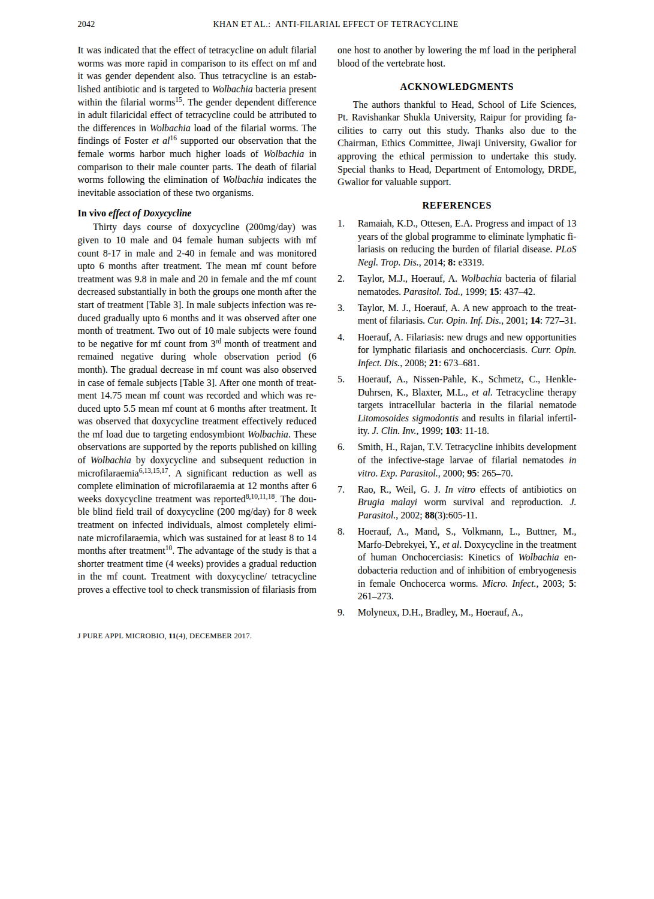2042 Khan et al.: Anti-filarial effect of tetracycline
It was indicated that the effect of tetracycline on adult filarial worms was more rapid in comparison to its effect on mf and it was gender dependent also. Thus tetracycline is an established antibiotic and is targeted to Wolbachia bacteria present within the filarial worms15. The gender dependent difference in adult filaricidal effect of tetracycline could be attributed to the differences in Wolbachia load of the filarial worms. The findings of Foster et al16 supported our observation that the female worms harbor much higher loads of Wolbachia in comparison to their male counter parts. The death of filarial worms following the elimination of Wolbachia indicates the inevitable association of these two organisms.
In vivo effect of Doxycycline
Thirty days course of doxycycline (200mg/day) was given to 10 male and 04 female human subjects with mf count 8-17 in male and 2-40 in female and was monitored upto 6 months after treatment. The mean mf count before treatment was 9.8 in male and 20 in female and the mf count decreased substantially in both the groups one month after the start of treatment [Table 3]. In male subjects infection was reduced gradually upto 6 months and it was observed after one month of treatment. Two out of 10 male subjects were found to be negative for mf count from 3rd month of treatment and remained negative during whole observation period (6 month). The gradual decrease in mf count was also observed in case of female subjects [Table 3]. After one month of treatment 14.75 mean mf count was recorded and which was reduced upto 5.5 mean mf count at 6 months after treatment. It was observed that doxycycline treatment effectively reduced the mf load due to targeting endosymbiont Wolbachia. These observations are supported by the reports published on killing of Wolbachia by doxycycline and subsequent reduction in microfilaraemia6,13,15,17. A significant reduction as well as complete elimination of microfilaraemia at 12 months after 6 weeks doxycycline treatment was reported8,10,11,18. The double blind field trail of doxycycline (200 mg/day) for 8 week treatment on infected individuals, almost completely eliminate microfilaraemia, which was sustained for at least 8 to 14 months after treatment10. The advantage of the study is that a shorter treatment time (4 weeks) provides a gradual reduction in the mf count. Treatment with doxycycline/ tetracycline proves a effective tool to check transmission of filariasis from one host to another by lowering the mf load in the peripheral blood of the vertebrate host.
Acknowledgments
The authors thankful to Head, School of Life Sciences, Pt. Ravishankar Shukla University, Raipur for providing facilities to carry out this study. Thanks also due to the Chairman, Ethics Committee, Jiwaji University, Gwalior for approving the ethical permission to undertake this study. Special thanks to Head, Department of Entomology, DRDE, Gwalior for valuable support.
References
Ramaiah, K.D., Ottesen, E.A. Progress and impact of 13 years of the global programme to eliminate lymphatic filariasis on reducing the burden of filarial disease. PLoS Negl. Trop. Dis., 2014; 8: e3319.
Taylor, M.J., Hoerauf, A. Wolbachia bacteria of filarial nematodes. Parasitol. Tod., 1999; 15: 437–42.
Taylor, M. J., Hoerauf, A. A new approach to the treatment of filariasis. Cur. Opin. Inf. Dis., 2001; 14: 727–31.
Hoerauf, A. Filariasis: new drugs and new opportunities for lymphatic filariasis and onchocerciasis. Curr. Opin. Infect. Dis., 2008; 21: 673–681.
Hoerauf, A., Nissen-Pahle, K., Schmetz, C., Henkle-Duhrsen, K., Blaxter, M.L., et al. Tetracycline therapy targets intracellular bacteria in the filarial nematode Litomosoides sigmodontis and results in filarial infertility. J. Clin. Inv., 1999; 103: 11-18.
Smith, H., Rajan, T.V. Tetracycline inhibits development of the infective-stage larvae of filarial nematodes in vitro. Exp. Parasitol., 2000; 95: 265–70.
Rao, R., Weil, G. J. In vitro effects of antibiotics on Brugia malayi worm survival and reproduction. J. Parasitol., 2002; 88(3):605-11.
Hoerauf, A., Mand, S., Volkmann, L., Buttner, M., Marfo-Debrekyei, Y., et al. Doxycycline in the treatment of human Onchocerciasis: Kinetics of Wolbachia endobacteria reduction and of inhibition of embryogenesis in female Onchocerca worms. Micro. Infect., 2003; 5: 261–273.
Molyneux, D.H., Bradley, M., Hoerauf, A.,
J PURE APPL MICROBIO, 11(4), DECEMBER 2017.